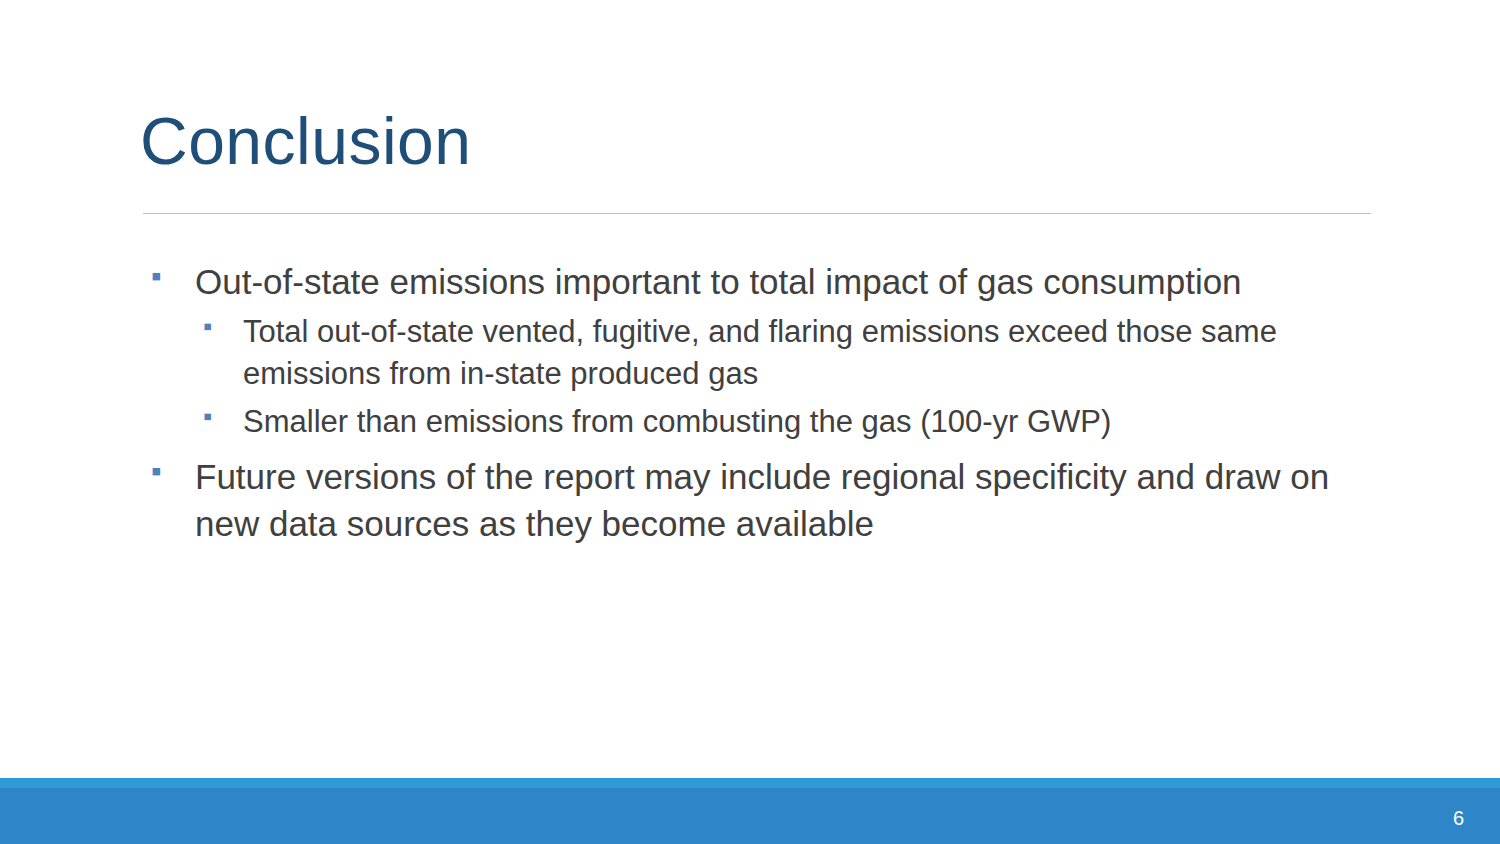Conclusion
Out-of-state emissions important to total impact of gas consumption
Total out-of-state vented, fugitive, and flaring emissions exceed those same emissions from in-state produced gas
Smaller than emissions from combusting the gas (100-yr GWP)
Future versions of the report may include regional specificity and draw on new data sources as they become available
6